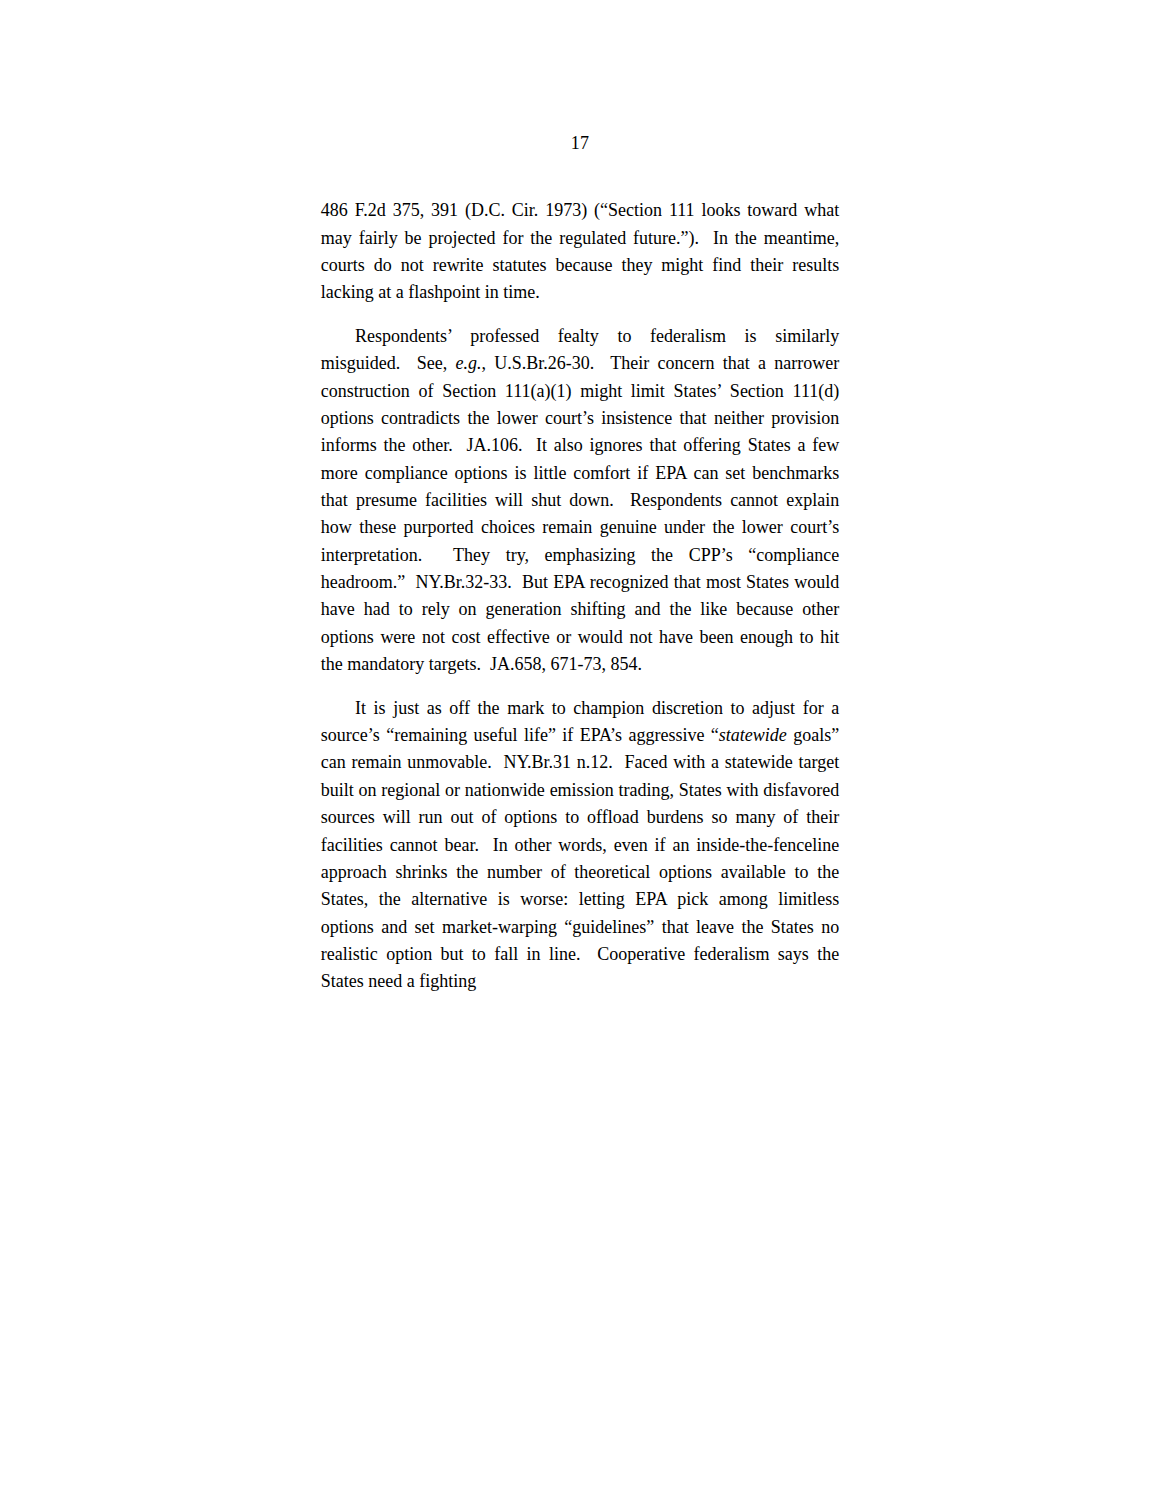17
486 F.2d 375, 391 (D.C. Cir. 1973) (“Section 111 looks toward what may fairly be projected for the regulated future.”). In the meantime, courts do not rewrite statutes because they might find their results lacking at a flashpoint in time.
Respondents’ professed fealty to federalism is similarly misguided. See, e.g., U.S.Br.26-30. Their concern that a narrower construction of Section 111(a)(1) might limit States’ Section 111(d) options contradicts the lower court’s insistence that neither provision informs the other. JA.106. It also ignores that offering States a few more compliance options is little comfort if EPA can set benchmarks that presume facilities will shut down. Respondents cannot explain how these purported choices remain genuine under the lower court’s interpretation. They try, emphasizing the CPP’s “compliance headroom.” NY.Br.32-33. But EPA recognized that most States would have had to rely on generation shifting and the like because other options were not cost effective or would not have been enough to hit the mandatory targets. JA.658, 671-73, 854.
It is just as off the mark to champion discretion to adjust for a source’s “remaining useful life” if EPA’s aggressive “statewide goals” can remain unmovable. NY.Br.31 n.12. Faced with a statewide target built on regional or nationwide emission trading, States with disfavored sources will run out of options to offload burdens so many of their facilities cannot bear. In other words, even if an inside-the-fenceline approach shrinks the number of theoretical options available to the States, the alternative is worse: letting EPA pick among limitless options and set market-warping “guidelines” that leave the States no realistic option but to fall in line. Cooperative federalism says the States need a fighting